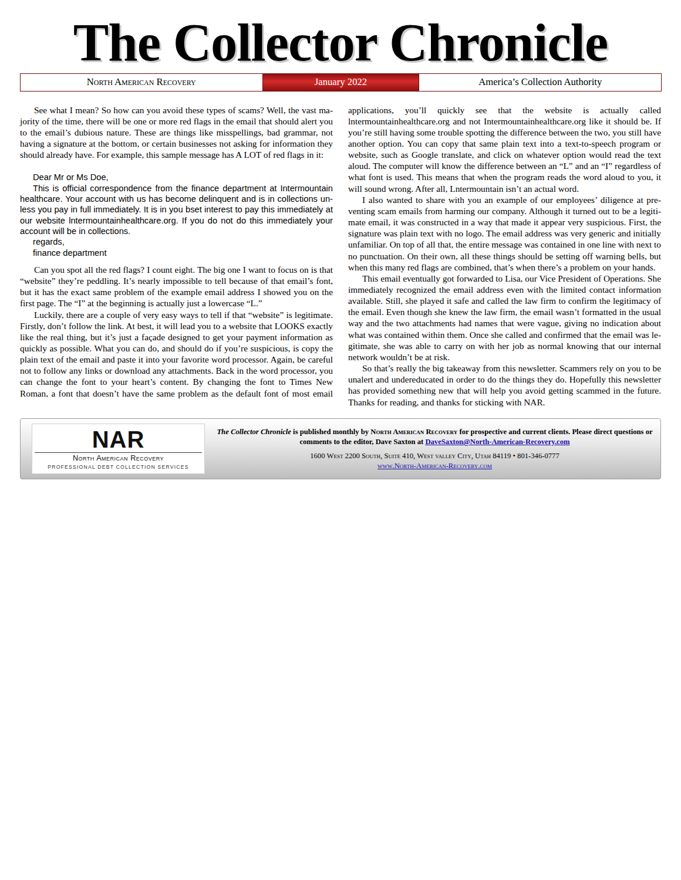The Collector Chronicle
North American Recovery
January 2022
America’s Collection Authority
See what I mean? So how can you avoid these types of scams? Well, the vast majority of the time, there will be one or more red flags in the email that should alert you to the email’s dubious nature. These are things like misspellings, bad grammar, not having a signature at the bottom, or certain businesses not asking for information they should already have. For example, this sample message has A LOT of red flags in it:
Dear Mr or Ms Doe,
This is official correspondence from the finance department at Intermountain healthcare. Your account with us has become delinquent and is in collections unless you pay in full immediately. It is in you bset interest to pay this immediately at our website lntermountainhealthcare.org. If you do not do this immediately your account will be in collections.
regards,
finance department
Can you spot all the red flags? I count eight. The big one I want to focus on is that “website” they’re peddling. It’s nearly impossible to tell because of that email’s font, but it has the exact same problem of the example email address I showed you on the first page. The “I” at the beginning is actually just a lowercase “L.”
Luckily, there are a couple of very easy ways to tell if that “website” is legitimate. Firstly, don’t follow the link. At best, it will lead you to a website that LOOKS exactly like the real thing, but it’s just a façade designed to get your payment information as quickly as possible. What you can do, and should do if you’re suspicious, is copy the plain text of the email and paste it into your favorite word processor. Again, be careful not to follow any links or download any attachments. Back in the word processor, you can change the font to your heart’s content. By changing the font to Times New Roman, a font that doesn’t have the same problem as the default font of most email applications, you’ll quickly see that the website is actually called lntermountainhealthcare.org and not Intermountainhealthcare.org like it should be. If you’re still having some trouble spotting the difference between the two, you still have another option. You can copy that same plain text into a text-to-speech program or website, such as Google translate, and click on whatever option would read the text aloud. The computer will know the difference between an “L” and an “I” regardless of what font is used. This means that when the program reads the word aloud to you, it will sound wrong. After all, Lntermountain isn’t an actual word.
I also wanted to share with you an example of our employees’ diligence at preventing scam emails from harming our company. Although it turned out to be a legitimate email, it was constructed in a way that made it appear very suspicious. First, the signature was plain text with no logo. The email address was very generic and initially unfamiliar. On top of all that, the entire message was contained in one line with next to no punctuation. On their own, all these things should be setting off warning bells, but when this many red flags are combined, that’s when there’s a problem on your hands.
This email eventually got forwarded to Lisa, our Vice President of Operations. She immediately recognized the email address even with the limited contact information available. Still, she played it safe and called the law firm to confirm the legitimacy of the email. Even though she knew the law firm, the email wasn’t formatted in the usual way and the two attachments had names that were vague, giving no indication about what was contained within them. Once she called and confirmed that the email was legitimate, she was able to carry on with her job as normal knowing that our internal network wouldn’t be at risk.
So that’s really the big takeaway from this newsletter. Scammers rely on you to be unalert and undereducated in order to do the things they do. Hopefully this newsletter has provided something new that will help you avoid getting scammed in the future. Thanks for reading, and thanks for sticking with NAR.
NAR
North American Recovery
Professional Debt Collection Services
The Collector Chronicle is published monthly by North American Recovery for prospective and current clients. Please direct questions or comments to the editor, Dave Saxton at DaveSaxton@North-American-Recovery.com
1600 West 2200 South, Suite 410, West valley City, Utah 84119 • 801-346-0777
www.North-American-Recovery.com